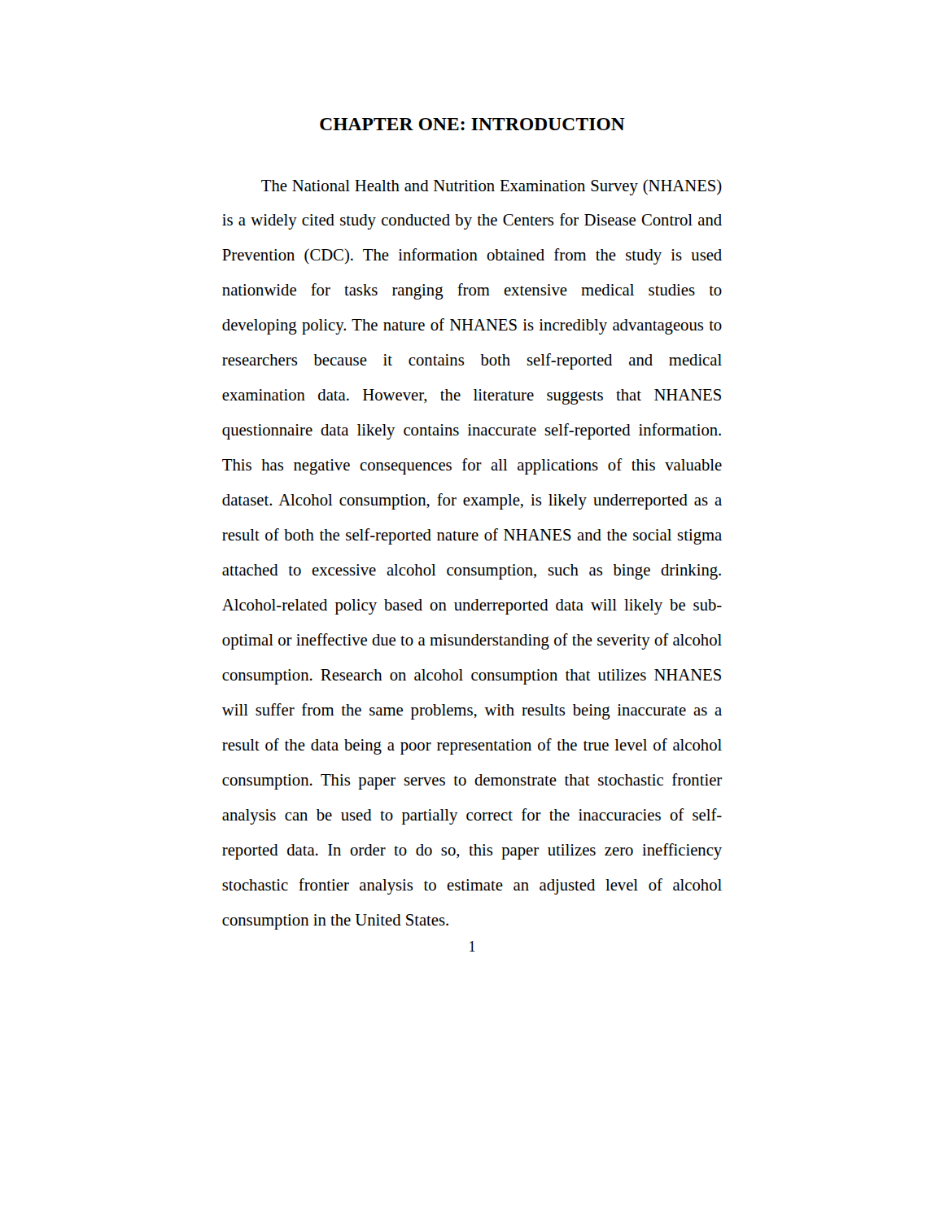CHAPTER ONE: INTRODUCTION
The National Health and Nutrition Examination Survey (NHANES) is a widely cited study conducted by the Centers for Disease Control and Prevention (CDC). The information obtained from the study is used nationwide for tasks ranging from extensive medical studies to developing policy. The nature of NHANES is incredibly advantageous to researchers because it contains both self-reported and medical examination data. However, the literature suggests that NHANES questionnaire data likely contains inaccurate self-reported information. This has negative consequences for all applications of this valuable dataset. Alcohol consumption, for example, is likely underreported as a result of both the self-reported nature of NHANES and the social stigma attached to excessive alcohol consumption, such as binge drinking. Alcohol-related policy based on underreported data will likely be sub-optimal or ineffective due to a misunderstanding of the severity of alcohol consumption. Research on alcohol consumption that utilizes NHANES will suffer from the same problems, with results being inaccurate as a result of the data being a poor representation of the true level of alcohol consumption. This paper serves to demonstrate that stochastic frontier analysis can be used to partially correct for the inaccuracies of self-reported data. In order to do so, this paper utilizes zero inefficiency stochastic frontier analysis to estimate an adjusted level of alcohol consumption in the United States.
1